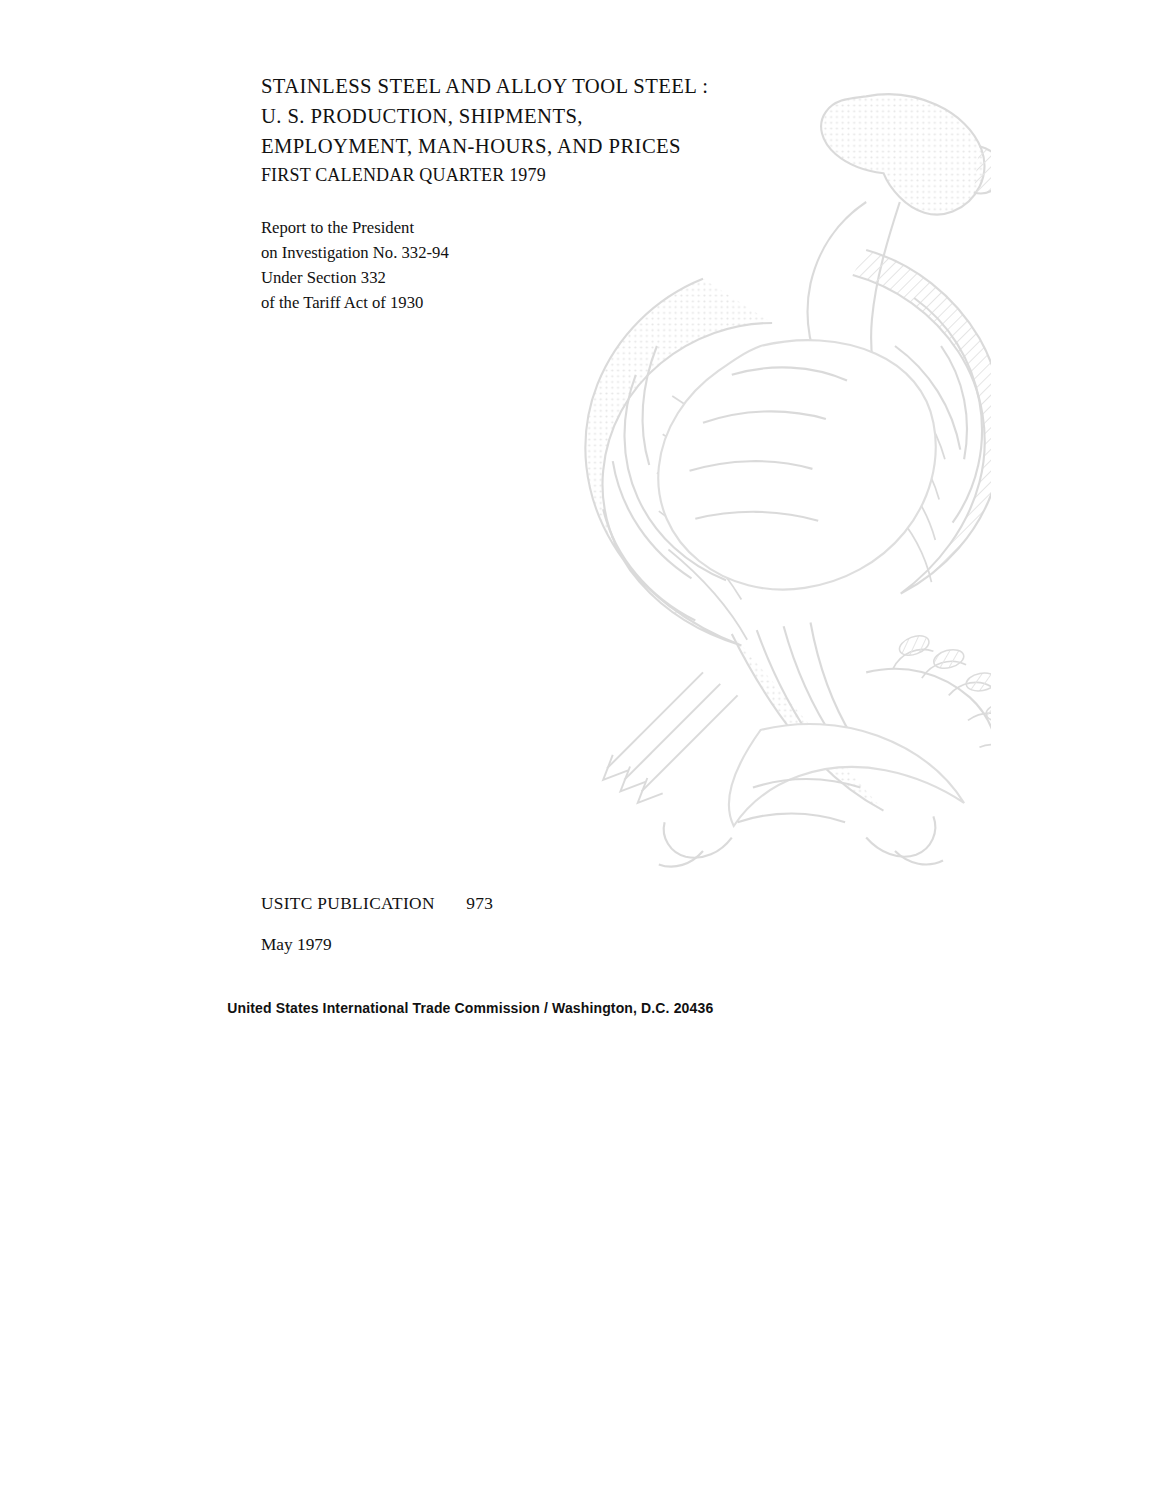Stainless Steel and Alloy Tool Steel : U. S. Production, Shipments, Employment, Man-Hours, and Prices First Calendar Quarter 1979
Report to the President
on Investigation No. 332-94
Under Section 332
of the Tariff Act of 1930
USITC PUBLICATION 973
May 1979
United States International Trade Commission / Washington, D.C. 20436